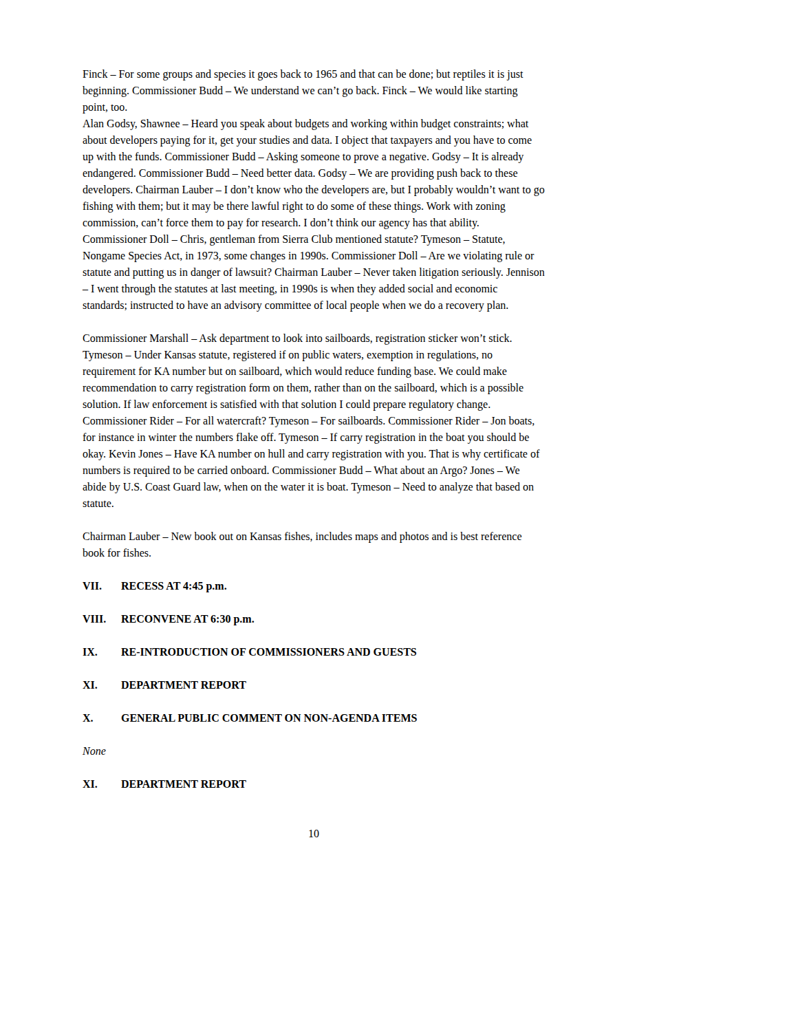Finck – For some groups and species it goes back to 1965 and that can be done; but reptiles it is just beginning. Commissioner Budd – We understand we can’t go back. Finck – We would like starting point, too.
Alan Godsy, Shawnee – Heard you speak about budgets and working within budget constraints; what about developers paying for it, get your studies and data. I object that taxpayers and you have to come up with the funds. Commissioner Budd – Asking someone to prove a negative. Godsy – It is already endangered. Commissioner Budd – Need better data. Godsy – We are providing push back to these developers. Chairman Lauber – I don’t know who the developers are, but I probably wouldn’t want to go fishing with them; but it may be there lawful right to do some of these things. Work with zoning commission, can’t force them to pay for research. I don’t think our agency has that ability. Commissioner Doll – Chris, gentleman from Sierra Club mentioned statute? Tymeson – Statute, Nongame Species Act, in 1973, some changes in 1990s. Commissioner Doll – Are we violating rule or statute and putting us in danger of lawsuit? Chairman Lauber – Never taken litigation seriously. Jennison – I went through the statutes at last meeting, in 1990s is when they added social and economic standards; instructed to have an advisory committee of local people when we do a recovery plan.
Commissioner Marshall – Ask department to look into sailboards, registration sticker won’t stick. Tymeson – Under Kansas statute, registered if on public waters, exemption in regulations, no requirement for KA number but on sailboard, which would reduce funding base. We could make recommendation to carry registration form on them, rather than on the sailboard, which is a possible solution. If law enforcement is satisfied with that solution I could prepare regulatory change. Commissioner Rider – For all watercraft? Tymeson – For sailboards. Commissioner Rider – Jon boats, for instance in winter the numbers flake off. Tymeson – If carry registration in the boat you should be okay. Kevin Jones – Have KA number on hull and carry registration with you. That is why certificate of numbers is required to be carried onboard. Commissioner Budd – What about an Argo? Jones – We abide by U.S. Coast Guard law, when on the water it is boat. Tymeson – Need to analyze that based on statute.
Chairman Lauber – New book out on Kansas fishes, includes maps and photos and is best reference book for fishes.
VII. RECESS AT 4:45 p.m.
VIII. RECONVENE AT 6:30 p.m.
IX. RE-INTRODUCTION OF COMMISSIONERS AND GUESTS
XI. DEPARTMENT REPORT
X. GENERAL PUBLIC COMMENT ON NON-AGENDA ITEMS
None
XI. DEPARTMENT REPORT
10